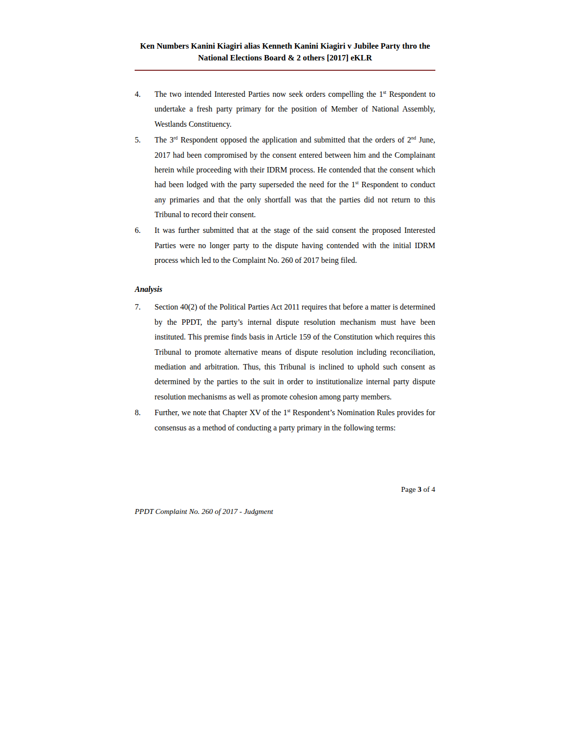Ken Numbers Kanini Kiagiri alias Kenneth Kanini Kiagiri v Jubilee Party thro the National Elections Board & 2 others [2017] eKLR
4. The two intended Interested Parties now seek orders compelling the 1st Respondent to undertake a fresh party primary for the position of Member of National Assembly, Westlands Constituency.
5. The 3rd Respondent opposed the application and submitted that the orders of 2nd June, 2017 had been compromised by the consent entered between him and the Complainant herein while proceeding with their IDRM process. He contended that the consent which had been lodged with the party superseded the need for the 1st Respondent to conduct any primaries and that the only shortfall was that the parties did not return to this Tribunal to record their consent.
6. It was further submitted that at the stage of the said consent the proposed Interested Parties were no longer party to the dispute having contended with the initial IDRM process which led to the Complaint No. 260 of 2017 being filed.
Analysis
7. Section 40(2) of the Political Parties Act 2011 requires that before a matter is determined by the PPDT, the party’s internal dispute resolution mechanism must have been instituted. This premise finds basis in Article 159 of the Constitution which requires this Tribunal to promote alternative means of dispute resolution including reconciliation, mediation and arbitration. Thus, this Tribunal is inclined to uphold such consent as determined by the parties to the suit in order to institutionalize internal party dispute resolution mechanisms as well as promote cohesion among party members.
8. Further, we note that Chapter XV of the 1st Respondent’s Nomination Rules provides for consensus as a method of conducting a party primary in the following terms:
Page 3 of 4
PPDT Complaint No. 260 of 2017 - Judgment